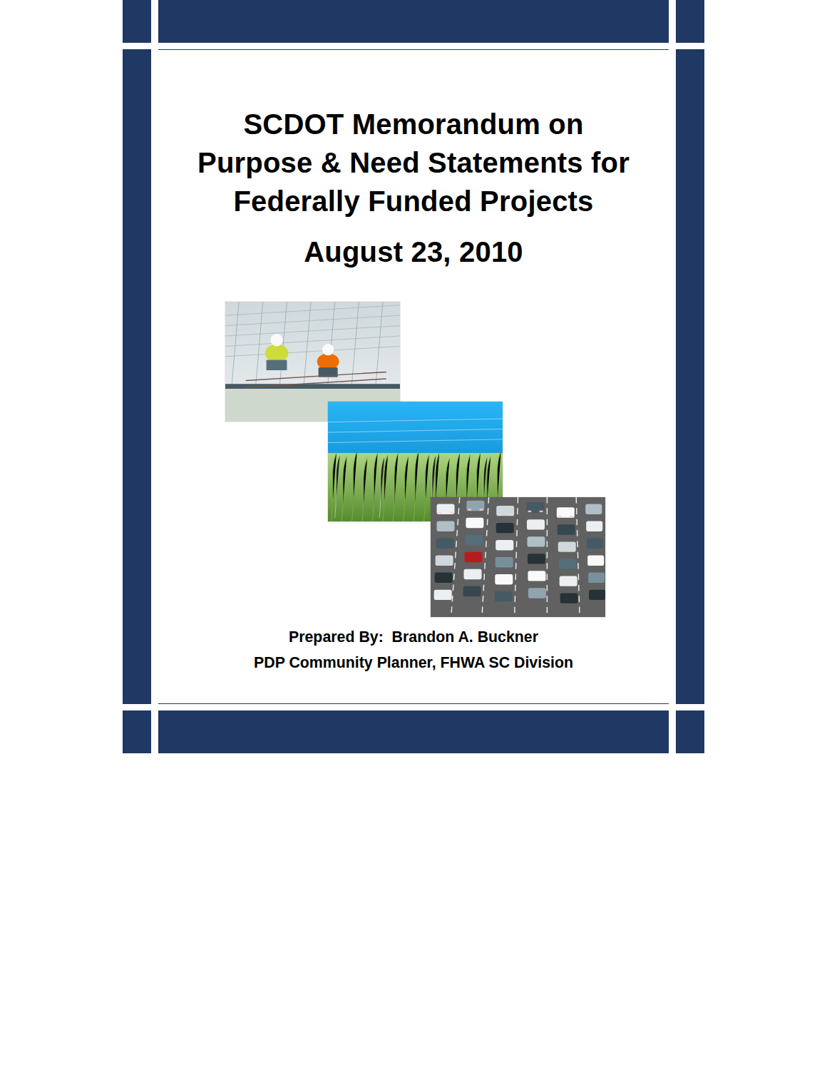SCDOT Memorandum on Purpose & Need Statements for Federally Funded Projects August 23, 2010
Prepared By: Brandon A. Buckner
PDP Community Planner, FHWA SC Division